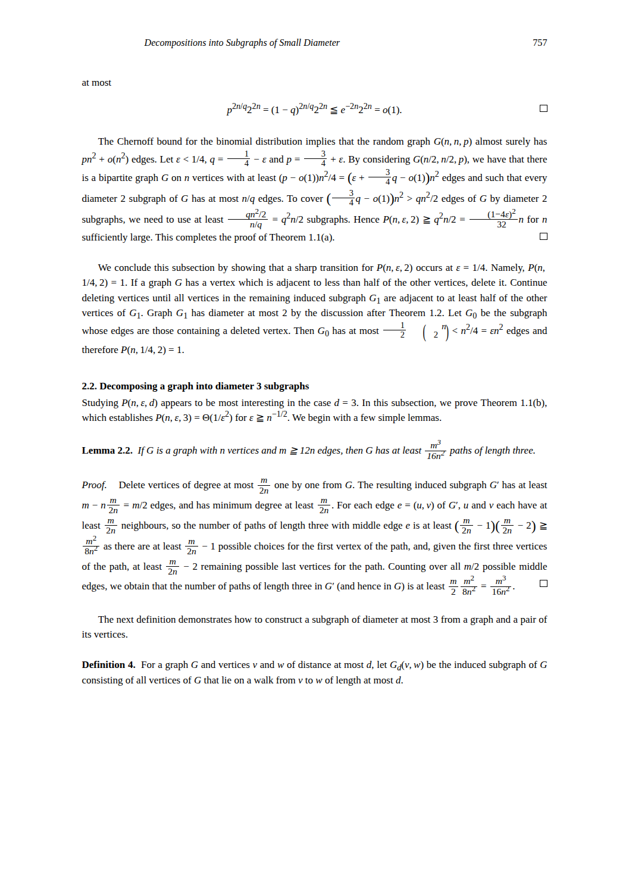Decompositions into Subgraphs of Small Diameter 757
at most
p2n/q22n = (1 − q)2n/q22n ≦ e−2n22n = o(1).
The Chernoff bound for the binomial distribution implies that the random graph G(n, n, p) almost surely has pn2 + o(n2) edges. Let ε < 1/4, q = 14 − ε and p = 34 + ε. By considering G(n/2, n/2, p), we have that there is a bipartite graph G on n vertices with at least (p − o(1))n2/4 = (ε + 34 q − o(1)) n2 edges and such that every diameter 2 subgraph of G has at most n/q edges. To cover (34 q − o(1)) n2 > qn2/2 edges of G by diameter 2 subgraphs, we need to use at least qn2/2 n/q = q2n/2 subgraphs. Hence P(n, ε, 2) ≧ q2n/2 = (1−4ε)232 n for n sufficiently large. This completes the proof of Theorem 1.1(a).
We conclude this subsection by showing that a sharp transition for P(n, ε, 2) occurs at ε = 1/4. Namely, P(n, 1/4, 2) = 1. If a graph G has a vertex which is adjacent to less than half of the other vertices, delete it. Continue deleting vertices until all vertices in the remaining induced subgraph G1 are adjacent to at least half of the other vertices of G1. Graph G1 has diameter at most 2 by the discussion after Theorem 1.2. Let G0 be the subgraph whose edges are those containing a deleted vertex. Then G0 has at most 12(n
2) < n2/4 = εn2 edges and therefore P(n, 1/4, 2) = 1.
2.2. Decomposing a graph into diameter 3 subgraphs
Studying P(n, ε, d) appears to be most interesting in the case d = 3. In this subsection, we prove Theorem 1.1(b), which establishes P(n, ε, 3) = Θ(1/ε2) for ε ≧ n−1/2. We begin with a few simple lemmas.
Lemma 2.2. If G is a graph with n vertices and m ≧ 12n edges, then G has at least m316n2 paths of length three.
Proof. Delete vertices of degree at most m 2n one by one from G. The resulting induced subgraph G′ has at least m − nm 2n = m/2 edges, and has minimum degree at least m 2n. For each edge e = (u, v) of G′, u and v each have at least m 2n neighbours, so the number of paths of length three with middle edge e is at least (m 2n − 1)(m 2n − 2) ≧ m28n2 as there are at least m 2n − 1 possible choices for the first vertex of the path, and, given the first three vertices of the path, at least m 2n − 2 remaining possible last vertices for the path. Counting over all m/2 possible middle edges, we obtain that the number of paths of length three in G′ (and hence in G) is at least m 2 m28n2 = m316n2.
The next definition demonstrates how to construct a subgraph of diameter at most 3 from a graph and a pair of its vertices.
Definition 4. For a graph G and vertices v and w of distance at most d, let Gd(v, w) be the induced subgraph of G consisting of all vertices of G that lie on a walk from v to w of length at most d.